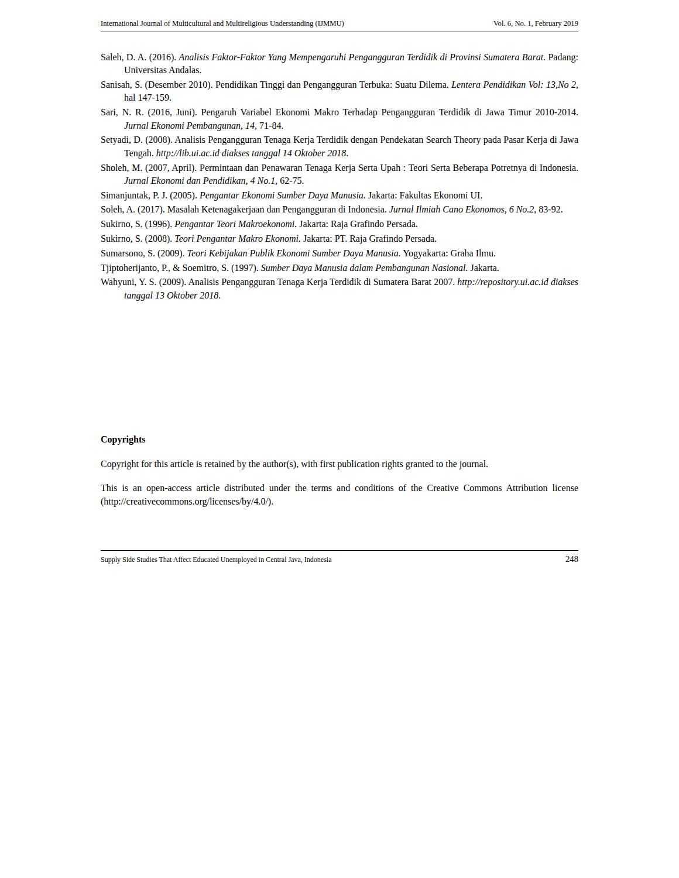International Journal of Multicultural and Multireligious Understanding (IJMMU) Vol. 6, No. 1, February 2019
Saleh, D. A. (2016). Analisis Faktor-Faktor Yang Mempengaruhi Pengangguran Terdidik di Provinsi Sumatera Barat. Padang: Universitas Andalas.
Sanisah, S. (Desember 2010). Pendidikan Tinggi dan Pengangguran Terbuka: Suatu Dilema. Lentera Pendidikan Vol: 13,No 2, hal 147-159.
Sari, N. R. (2016, Juni). Pengaruh Variabel Ekonomi Makro Terhadap Pengangguran Terdidik di Jawa Timur 2010-2014. Jurnal Ekonomi Pembangunan, 14, 71-84.
Setyadi, D. (2008). Analisis Pengangguran Tenaga Kerja Terdidik dengan Pendekatan Search Theory pada Pasar Kerja di Jawa Tengah. http://lib.ui.ac.id diakses tanggal 14 Oktober 2018.
Sholeh, M. (2007, April). Permintaan dan Penawaran Tenaga Kerja Serta Upah : Teori Serta Beberapa Potretnya di Indonesia. Jurnal Ekonomi dan Pendidikan, 4 No.1, 62-75.
Simanjuntak, P. J. (2005). Pengantar Ekonomi Sumber Daya Manusia. Jakarta: Fakultas Ekonomi UI.
Soleh, A. (2017). Masalah Ketenagakerjaan dan Pengangguran di Indonesia. Jurnal Ilmiah Cano Ekonomos, 6 No.2, 83-92.
Sukirno, S. (1996). Pengantar Teori Makroekonomi. Jakarta: Raja Grafindo Persada.
Sukirno, S. (2008). Teori Pengantar Makro Ekonomi. Jakarta: PT. Raja Grafindo Persada.
Sumarsono, S. (2009). Teori Kebijakan Publik Ekonomi Sumber Daya Manusia. Yogyakarta: Graha Ilmu.
Tjiptoherijanto, P., & Soemitro, S. (1997). Sumber Daya Manusia dalam Pembangunan Nasional. Jakarta.
Wahyuni, Y. S. (2009). Analisis Pengangguran Tenaga Kerja Terdidik di Sumatera Barat 2007. http://repository.ui.ac.id diakses tanggal 13 Oktober 2018.
Copyrights
Copyright for this article is retained by the author(s), with first publication rights granted to the journal.
This is an open-access article distributed under the terms and conditions of the Creative Commons Attribution license (http://creativecommons.org/licenses/by/4.0/).
Supply Side Studies That Affect Educated Unemployed in Central Java, Indonesia 248